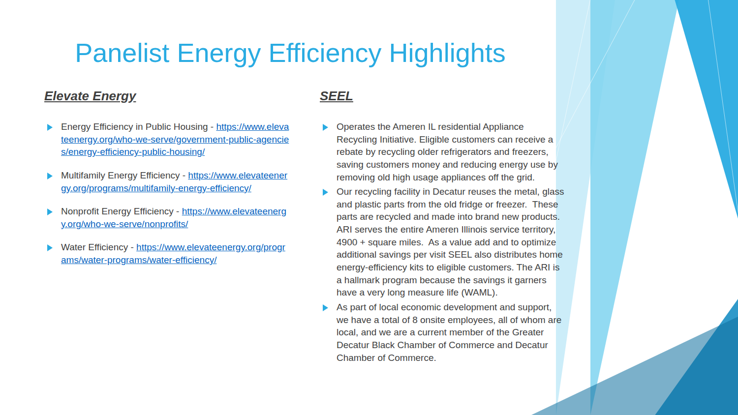Panelist Energy Efficiency Highlights
Elevate Energy
Energy Efficiency in Public Housing - https://www.elevateenergy.org/who-we-serve/government-public-agencies/energy-efficiency-public-housing/
Multifamily Energy Efficiency - https://www.elevateenergy.org/programs/multifamily-energy-efficiency/
Nonprofit Energy Efficiency - https://www.elevateenergy.org/who-we-serve/nonprofits/
Water Efficiency - https://www.elevateenergy.org/programs/water-programs/water-efficiency/
SEEL
Operates the Ameren IL residential Appliance Recycling Initiative. Eligible customers can receive a rebate by recycling older refrigerators and freezers, saving customers money and reducing energy use by removing old high usage appliances off the grid.
Our recycling facility in Decatur reuses the metal, glass and plastic parts from the old fridge or freezer. These parts are recycled and made into brand new products. ARI serves the entire Ameren Illinois service territory, 4900 + square miles. As a value add and to optimize additional savings per visit SEEL also distributes home energy-efficiency kits to eligible customers. The ARI is a hallmark program because the savings it garners have a very long measure life (WAML).
As part of local economic development and support, we have a total of 8 onsite employees, all of whom are local, and we are a current member of the Greater Decatur Black Chamber of Commerce and Decatur Chamber of Commerce.